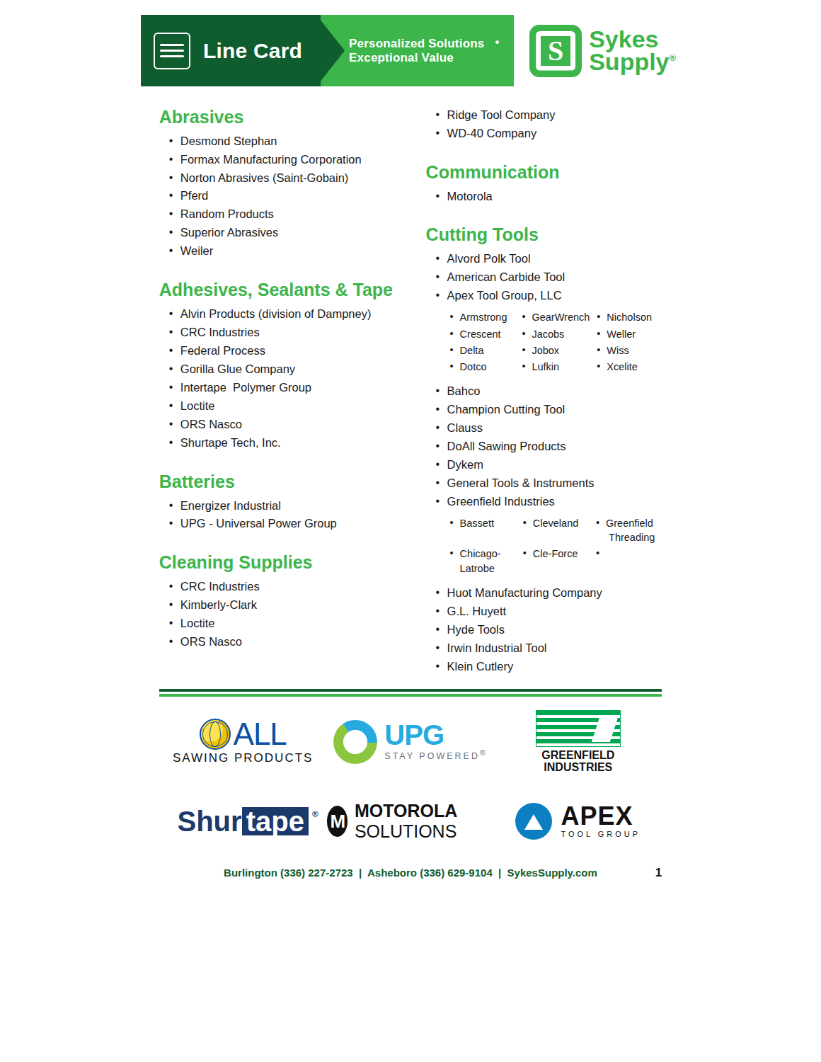Line Card
Personalized Solutions • Exceptional Value
S
Sykes Supply
Abrasives
Desmond Stephan
Formax Manufacturing Corporation
Norton Abrasives (Saint-Gobain)
Pferd
Random Products
Superior Abrasives
Weiler
Adhesives, Sealants & Tape
Alvin Products (division of Dampney)
CRC Industries
Federal Process
Gorilla Glue Company
Intertape Polymer Group
Loctite
ORS Nasco
Shurtape Tech, Inc.
Batteries
Energizer Industrial
UPG - Universal Power Group
Cleaning Supplies
CRC Industries
Kimberly-Clark
Loctite
ORS Nasco
Ridge Tool Company
WD-40 Company
Communication
Motorola
Cutting Tools
Alvord Polk Tool
American Carbide Tool
Apex Tool Group, LLC
Armstrong
GearWrench
Nicholson
Crescent
Jacobs
Weller
Delta
Jobox
Wiss
Dotco
Lufkin
Xcelite
Bahco
Champion Cutting Tool
Clauss
DoAll Sawing Products
Dykem
General Tools & Instruments
Greenfield Industries
Bassett
Cleveland
Greenfield
Threading
Chicago-Latrobe
Cle-Force
Huot Manufacturing Company
G.L. Huyett
Hyde Tools
Irwin Industrial Tool
Klein Cutlery
ALL
SAWING PRODUCTS
UPG STAY POWERED®
GREENFIELD
INDUSTRIES
Shur tape
M
MOTOROLA SOLUTIONS
APEX TOOL GROUP
Burlington (336) 227-2723 | Asheboro (336) 629-9104 | SykesSupply.com 1